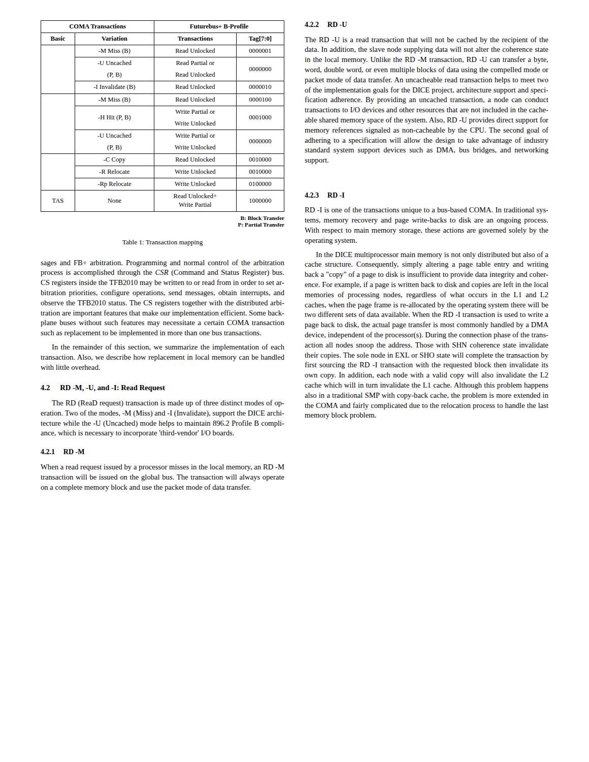| COMA Transactions | Futurebus+ B-Profile |
| --- | --- |
| Basic | Variation | Transactions | Tag[7:0] |
| | -M Miss (B) | Read Unlocked | 0000001 |
| -U Uncached | Read Partial or | 0000000 |
| (P, B) | Read Unlocked |
| -I Invalidate (B) | Read Unlocked | 0000010 |
| | -M Miss (B) | Read Unlocked | 0000100 |
| -H Hit (P, B) | Write Partial or | 0001000 |
| Write Unlocked |
| -U Uncached | Write Partial or | 0000000 |
| (P, B) | Write Unlocked |
| | -C Copy | Read Unlocked | 0010000 |
| -R Relocate | Write Unlocked | 0010000 |
| -Rp Relocate | Write Unlocked | 0100000 |
| TAS | None | Read Unlocked+ Write Partial | 1000000 |
B: Block Transfer
P: Partial Transfer
Table 1: Transaction mapping
sages and FB+ arbitration. Programming and normal control of the arbitration process is accomplished through the CSR (Command and Status Register) bus. CS registers inside the TFB2010 may be written to or read from in order to set arbitration priorities, configure operations, send messages, obtain interrupts, and observe the TFB2010 status. The CS registers together with the distributed arbitration are important features that make our implementation efficient. Some backplane buses without such features may necessitate a certain COMA transaction such as replacement to be implemented in more than one bus transactions.
In the remainder of this section, we summarize the implementation of each transaction. Also, we describe how replacement in local memory can be handled with little overhead.
4.2 RD -M, -U, and -I: Read Request
The RD (ReaD request) transaction is made up of three distinct modes of operation. Two of the modes, -M (Miss) and -I (Invalidate), support the DICE architecture while the -U (Uncached) mode helps to maintain 896.2 Profile B compliance, which is necessary to incorporate 'third-vendor' I/O boards.
4.2.1 RD -M
When a read request issued by a processor misses in the local memory, an RD -M transaction will be issued on the global bus. The transaction will always operate on a complete memory block and use the packet mode of data transfer.
4.2.2 RD -U
The RD -U is a read transaction that will not be cached by the recipient of the data. In addition, the slave node supplying data will not alter the coherence state in the local memory. Unlike the RD -M transaction, RD -U can transfer a byte, word, double word, or even multiple blocks of data using the compelled mode or packet mode of data transfer. An uncacheable read transaction helps to meet two of the implementation goals for the DICE project, architecture support and specification adherence. By providing an uncached transaction, a node can conduct transactions to I/O devices and other resources that are not included in the cacheable shared memory space of the system. Also, RD -U provides direct support for memory references signaled as non-cacheable by the CPU. The second goal of adhering to a specification will allow the design to take advantage of industry standard system support devices such as DMA, bus bridges, and networking support.
4.2.3 RD -I
RD -I is one of the transactions unique to a bus-based COMA. In traditional systems, memory recovery and page write-backs to disk are an ongoing process. With respect to main memory storage, these actions are governed solely by the operating system.
In the DICE multiprocessor main memory is not only distributed but also of a cache structure. Consequently, simply altering a page table entry and writing back a "copy" of a page to disk is insufficient to provide data integrity and coherence. For example, if a page is written back to disk and copies are left in the local memories of processing nodes, regardless of what occurs in the L1 and L2 caches, when the page frame is re-allocated by the operating system there will be two different sets of data available. When the RD -I transaction is used to write a page back to disk, the actual page transfer is most commonly handled by a DMA device, independent of the processor(s). During the connection phase of the transaction all nodes snoop the address. Those with SHN coherence state invalidate their copies. The sole node in EXL or SHO state will complete the transaction by first sourcing the RD -I transaction with the requested block then invalidate its own copy. In addition, each node with a valid copy will also invalidate the L2 cache which will in turn invalidate the L1 cache. Although this problem happens also in a traditional SMP with copy-back cache, the problem is more extended in the COMA and fairly complicated due to the relocation process to handle the last memory block problem.